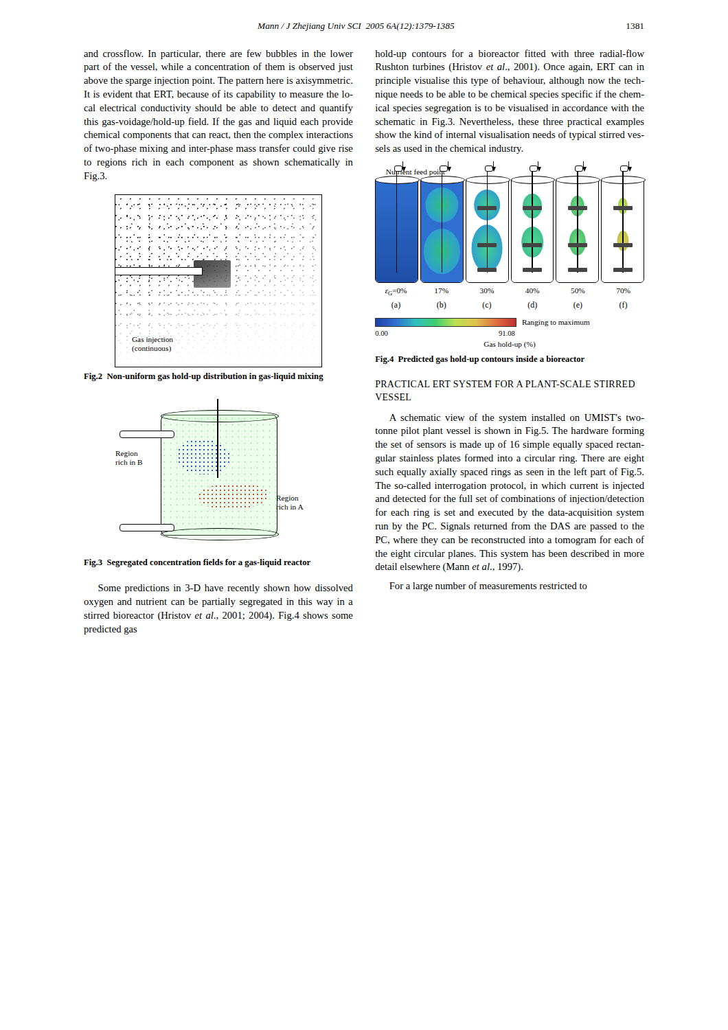Mann / J Zhejiang Univ SCI 2005 6A(12):1379-1385 1381
and crossflow. In particular, there are few bubbles in the lower part of the vessel, while a concentration of them is observed just above the sparge injection point. The pattern here is axisymmetric. It is evident that ERT, because of its capability to measure the local electrical conductivity should be able to detect and quantify this gas-voidage/hold-up field. If the gas and liquid each provide chemical components that can react, then the complex interactions of two-phase mixing and inter-phase mass transfer could give rise to regions rich in each component as shown schematically in Fig.3.
Gas injection
(continuous)
Fig.2 Non-uniform gas hold-up distribution in gas-liquid mixing
Region
rich in B
Region
rich in A
Fig.3 Segregated concentration fields for a gas-liquid reactor
Some predictions in 3-D have recently shown how dissolved oxygen and nutrient can be partially segregated in this way in a stirred bioreactor (Hristov et al., 2001; 2004). Fig.4 shows some predicted gas
hold-up contours for a bioreactor fitted with three radial-flow Rushton turbines (Hristov et al., 2001). Once again, ERT can in principle visualise this type of behaviour, although now the technique needs to be able to be chemical species specific if the chemical species segregation is to be visualised in accordance with the schematic in Fig.3. Nevertheless, these three practical examples show the kind of internal visualisation needs of typical stirred vessels as used in the chemical industry.
Nutrient feed point
εG=0% 17% 30% 40% 50% 70%
(a) (b) (c) (d) (e) (f)
Ranging to maximum
0.00 91.08
Gas hold-up (%)
Fig.4 Predicted gas hold-up contours inside a bioreactor
Practical ERT system for a plant-scale stirred vessel
A schematic view of the system installed on UMIST's two-tonne pilot plant vessel is shown in Fig.5. The hardware forming the set of sensors is made up of 16 simple equally spaced rectangular stainless plates formed into a circular ring. There are eight such equally axially spaced rings as seen in the left part of Fig.5. The so-called interrogation protocol, in which current is injected and detected for the full set of combinations of injection/detection for each ring is set and executed by the data-acquisition system run by the PC. Signals returned from the DAS are passed to the PC, where they can be reconstructed into a tomogram for each of the eight circular planes. This system has been described in more detail elsewhere (Mann et al., 1997).
For a large number of measurements restricted to